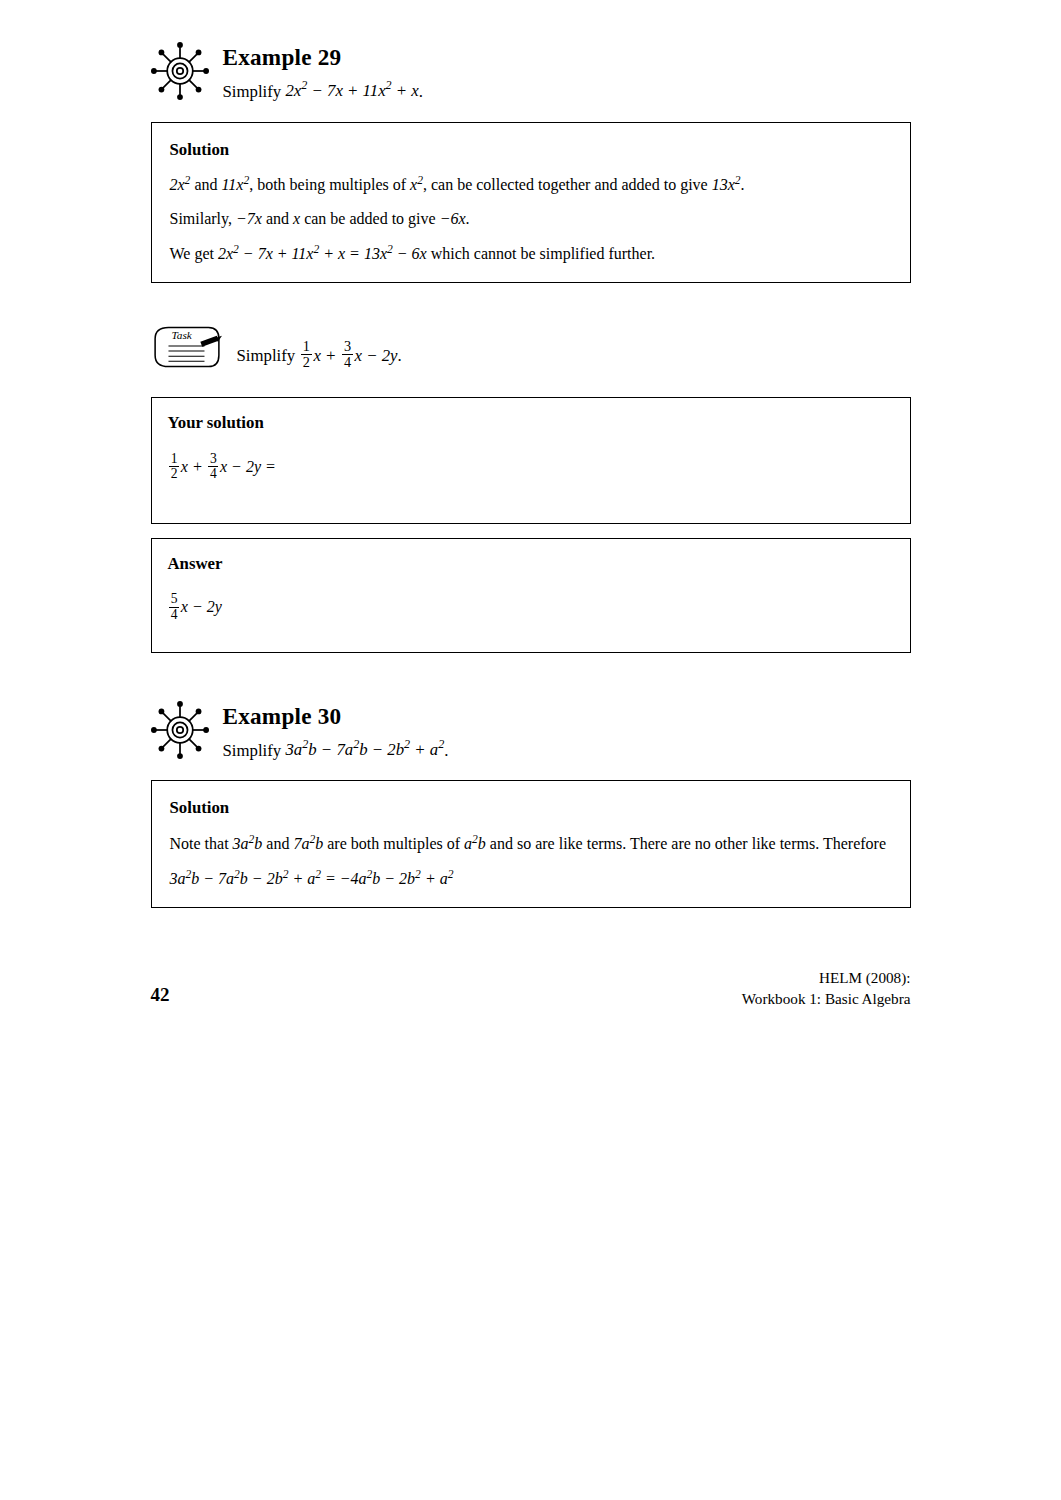Example 29
Simplify 2x2 − 7x + 11x2 + x.
Solution
2x2 and 11x2, both being multiples of x2, can be collected together and added to give 13x2.
Similarly, −7x and x can be added to give −6x.
We get 2x2 − 7x + 11x2 + x = 13x2 − 6x which cannot be simplified further.
Task
Simplify 12x + 34x − 2y.
Your solution
12x + 34x − 2y =
Answer
54x − 2y
Example 30
Simplify 3a2b − 7a2b − 2b2 + a2.
Solution
Note that 3a2b and 7a2b are both multiples of a2b and so are like terms. There are no other like terms. Therefore
3a2b − 7a2b − 2b2 + a2 = −4a2b − 2b2 + a2
42
HELM (2008):
Workbook 1: Basic Algebra